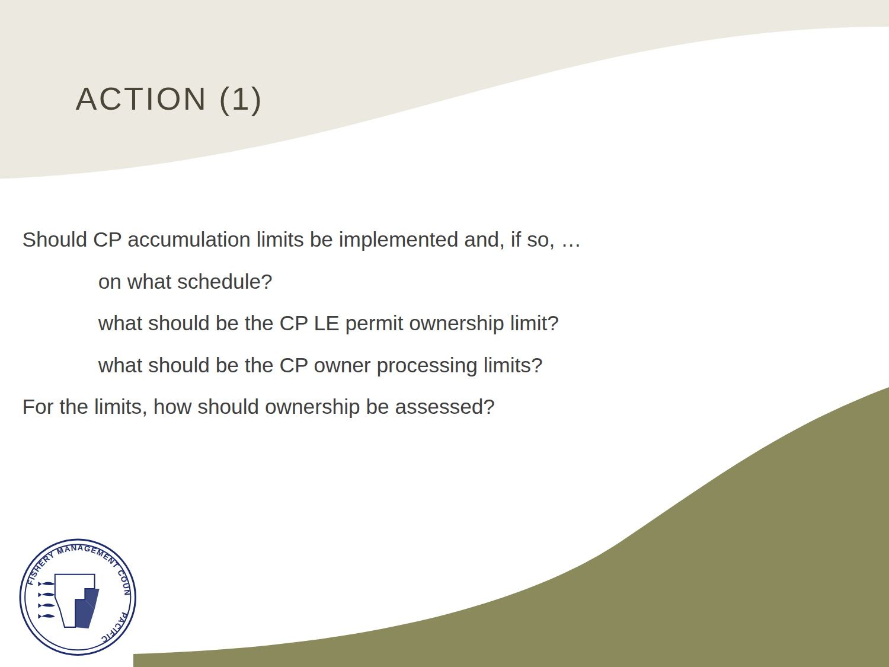ACTION (1)
Should CP accumulation limits be implemented and, if so, …
on what schedule?
what should be the CP LE permit ownership limit?
what should be the CP owner processing limits?
For the limits, how should ownership be assessed?
FISHERY MANAGEMENT COUNCIL PACIFIC